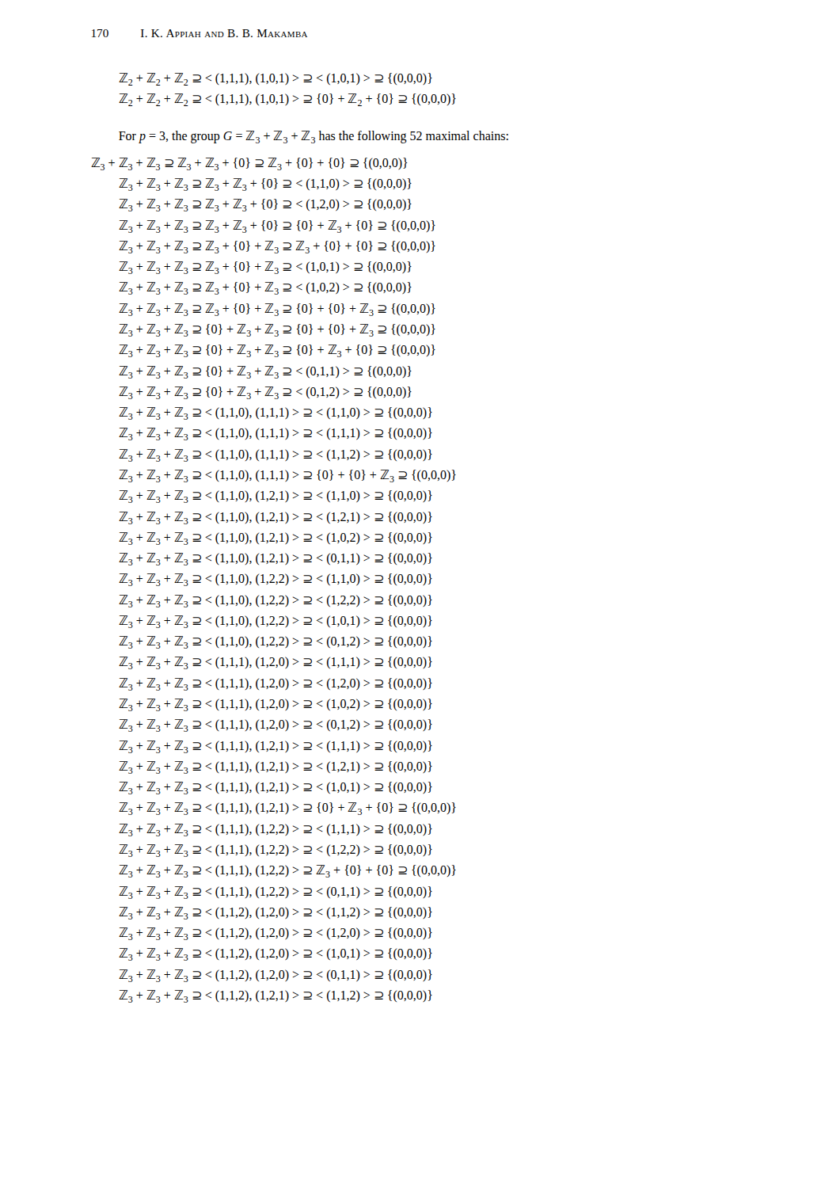170 I. K. Appiah and B. B. Makamba
ℤ2 + ℤ2 + ℤ2 ⊇ < (1,1,1), (1,0,1) > ⊇ < (1,0,1) > ⊇ {(0,0,0)}
ℤ2 + ℤ2 + ℤ2 ⊇ < (1,1,1), (1,0,1) > ⊇ {0} + ℤ2 + {0} ⊇ {(0,0,0)}
For p = 3, the group G = ℤ3 + ℤ3 + ℤ3 has the following 52 maximal chains:
ℤ3 + ℤ3 + ℤ3 ⊇ ℤ3 + ℤ3 + {0} ⊇ ℤ3 + {0} + {0} ⊇ {(0,0,0)}
ℤ3 + ℤ3 + ℤ3 ⊇ ℤ3 + ℤ3 + {0} ⊇ < (1,1,0) > ⊇ {(0,0,0)}
ℤ3 + ℤ3 + ℤ3 ⊇ ℤ3 + ℤ3 + {0} ⊇ < (1,2,0) > ⊇ {(0,0,0)}
ℤ3 + ℤ3 + ℤ3 ⊇ ℤ3 + ℤ3 + {0} ⊇ {0} + ℤ3 + {0} ⊇ {(0,0,0)}
ℤ3 + ℤ3 + ℤ3 ⊇ ℤ3 + {0} + ℤ3 ⊇ ℤ3 + {0} + {0} ⊇ {(0,0,0)}
ℤ3 + ℤ3 + ℤ3 ⊇ ℤ3 + {0} + ℤ3 ⊇ < (1,0,1) > ⊇ {(0,0,0)}
ℤ3 + ℤ3 + ℤ3 ⊇ ℤ3 + {0} + ℤ3 ⊇ < (1,0,2) > ⊇ {(0,0,0)}
ℤ3 + ℤ3 + ℤ3 ⊇ ℤ3 + {0} + ℤ3 ⊇ {0} + {0} + ℤ3 ⊇ {(0,0,0)}
ℤ3 + ℤ3 + ℤ3 ⊇ {0} + ℤ3 + ℤ3 ⊇ {0} + {0} + ℤ3 ⊇ {(0,0,0)}
ℤ3 + ℤ3 + ℤ3 ⊇ {0} + ℤ3 + ℤ3 ⊇ {0} + ℤ3 + {0} ⊇ {(0,0,0)}
ℤ3 + ℤ3 + ℤ3 ⊇ {0} + ℤ3 + ℤ3 ⊇ < (0,1,1) > ⊇ {(0,0,0)}
ℤ3 + ℤ3 + ℤ3 ⊇ {0} + ℤ3 + ℤ3 ⊇ < (0,1,2) > ⊇ {(0,0,0)}
ℤ3 + ℤ3 + ℤ3 ⊇ < (1,1,0), (1,1,1) > ⊇ < (1,1,0) > ⊇ {(0,0,0)}
ℤ3 + ℤ3 + ℤ3 ⊇ < (1,1,0), (1,1,1) > ⊇ < (1,1,1) > ⊇ {(0,0,0)}
ℤ3 + ℤ3 + ℤ3 ⊇ < (1,1,0), (1,1,1) > ⊇ < (1,1,2) > ⊇ {(0,0,0)}
ℤ3 + ℤ3 + ℤ3 ⊇ < (1,1,0), (1,1,1) > ⊇ {0} + {0} + ℤ3 ⊇ {(0,0,0)}
ℤ3 + ℤ3 + ℤ3 ⊇ < (1,1,0), (1,2,1) > ⊇ < (1,1,0) > ⊇ {(0,0,0)}
ℤ3 + ℤ3 + ℤ3 ⊇ < (1,1,0), (1,2,1) > ⊇ < (1,2,1) > ⊇ {(0,0,0)}
ℤ3 + ℤ3 + ℤ3 ⊇ < (1,1,0), (1,2,1) > ⊇ < (1,0,2) > ⊇ {(0,0,0)}
ℤ3 + ℤ3 + ℤ3 ⊇ < (1,1,0), (1,2,1) > ⊇ < (0,1,1) > ⊇ {(0,0,0)}
ℤ3 + ℤ3 + ℤ3 ⊇ < (1,1,0), (1,2,2) > ⊇ < (1,1,0) > ⊇ {(0,0,0)}
ℤ3 + ℤ3 + ℤ3 ⊇ < (1,1,0), (1,2,2) > ⊇ < (1,2,2) > ⊇ {(0,0,0)}
ℤ3 + ℤ3 + ℤ3 ⊇ < (1,1,0), (1,2,2) > ⊇ < (1,0,1) > ⊇ {(0,0,0)}
ℤ3 + ℤ3 + ℤ3 ⊇ < (1,1,0), (1,2,2) > ⊇ < (0,1,2) > ⊇ {(0,0,0)}
ℤ3 + ℤ3 + ℤ3 ⊇ < (1,1,1), (1,2,0) > ⊇ < (1,1,1) > ⊇ {(0,0,0)}
ℤ3 + ℤ3 + ℤ3 ⊇ < (1,1,1), (1,2,0) > ⊇ < (1,2,0) > ⊇ {(0,0,0)}
ℤ3 + ℤ3 + ℤ3 ⊇ < (1,1,1), (1,2,0) > ⊇ < (1,0,2) > ⊇ {(0,0,0)}
ℤ3 + ℤ3 + ℤ3 ⊇ < (1,1,1), (1,2,0) > ⊇ < (0,1,2) > ⊇ {(0,0,0)}
ℤ3 + ℤ3 + ℤ3 ⊇ < (1,1,1), (1,2,1) > ⊇ < (1,1,1) > ⊇ {(0,0,0)}
ℤ3 + ℤ3 + ℤ3 ⊇ < (1,1,1), (1,2,1) > ⊇ < (1,2,1) > ⊇ {(0,0,0)}
ℤ3 + ℤ3 + ℤ3 ⊇ < (1,1,1), (1,2,1) > ⊇ < (1,0,1) > ⊇ {(0,0,0)}
ℤ3 + ℤ3 + ℤ3 ⊇ < (1,1,1), (1,2,1) > ⊇ {0} + ℤ3 + {0} ⊇ {(0,0,0)}
ℤ3 + ℤ3 + ℤ3 ⊇ < (1,1,1), (1,2,2) > ⊇ < (1,1,1) > ⊇ {(0,0,0)}
ℤ3 + ℤ3 + ℤ3 ⊇ < (1,1,1), (1,2,2) > ⊇ < (1,2,2) > ⊇ {(0,0,0)}
ℤ3 + ℤ3 + ℤ3 ⊇ < (1,1,1), (1,2,2) > ⊇ ℤ3 + {0} + {0} ⊇ {(0,0,0)}
ℤ3 + ℤ3 + ℤ3 ⊇ < (1,1,1), (1,2,2) > ⊇ < (0,1,1) > ⊇ {(0,0,0)}
ℤ3 + ℤ3 + ℤ3 ⊇ < (1,1,2), (1,2,0) > ⊇ < (1,1,2) > ⊇ {(0,0,0)}
ℤ3 + ℤ3 + ℤ3 ⊇ < (1,1,2), (1,2,0) > ⊇ < (1,2,0) > ⊇ {(0,0,0)}
ℤ3 + ℤ3 + ℤ3 ⊇ < (1,1,2), (1,2,0) > ⊇ < (1,0,1) > ⊇ {(0,0,0)}
ℤ3 + ℤ3 + ℤ3 ⊇ < (1,1,2), (1,2,0) > ⊇ < (0,1,1) > ⊇ {(0,0,0)}
ℤ3 + ℤ3 + ℤ3 ⊇ < (1,1,2), (1,2,1) > ⊇ < (1,1,2) > ⊇ {(0,0,0)}